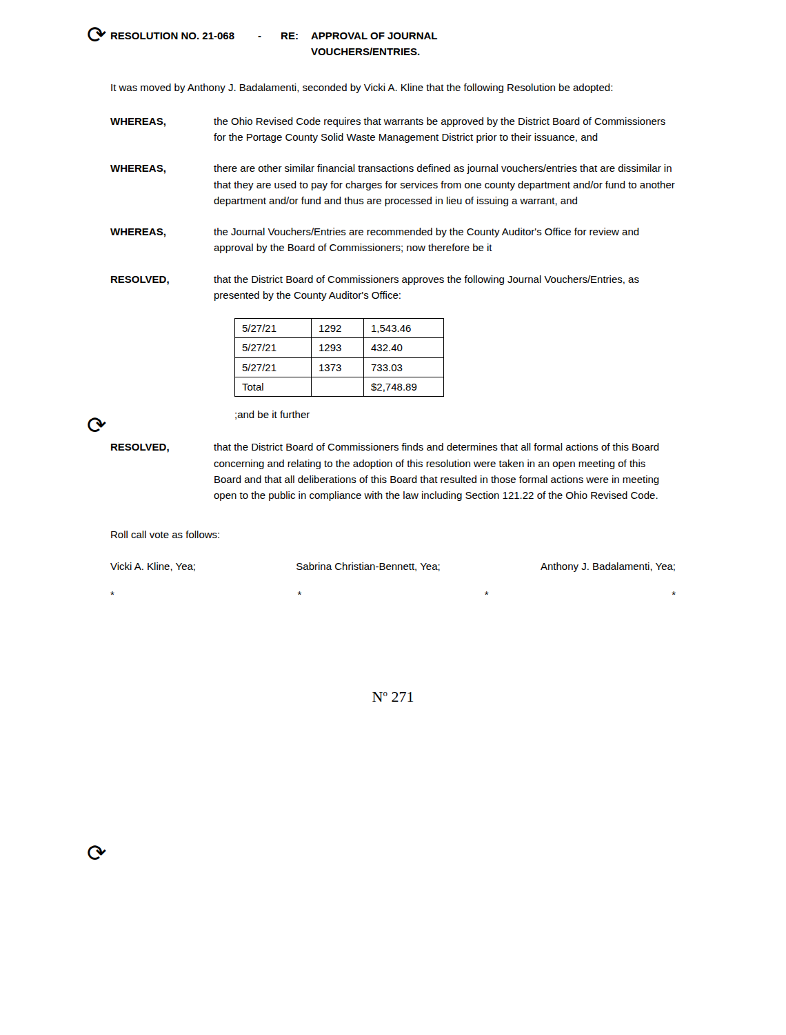⟳ ⟳ ⟳
RESOLUTION NO. 21-068 - RE: APPROVAL OF JOURNAL
VOUCHERS/ENTRIES.
It was moved by Anthony J. Badalamenti, seconded by Vicki A. Kline that the following Resolution be adopted:
WHEREAS,
the Ohio Revised Code requires that warrants be approved by the District Board of Commissioners for the Portage County Solid Waste Management District prior to their issuance, and
WHEREAS,
there are other similar financial transactions defined as journal vouchers/entries that are dissimilar in that they are used to pay for charges for services from one county department and/or fund to another department and/or fund and thus are processed in lieu of issuing a warrant, and
WHEREAS,
the Journal Vouchers/Entries are recommended by the County Auditor's Office for review and approval by the Board of Commissioners; now therefore be it
RESOLVED,
that the District Board of Commissioners approves the following Journal Vouchers/Entries, as presented by the County Auditor's Office:
| 5/27/21 | 1292 | 1,543.46 |
| 5/27/21 | 1293 | 432.40 |
| 5/27/21 | 1373 | 733.03 |
| Total | | $2,748.89 |
;and be it further
RESOLVED,
that the District Board of Commissioners finds and determines that all formal actions of this Board concerning and relating to the adoption of this resolution were taken in an open meeting of this Board and that all deliberations of this Board that resulted in those formal actions were in meeting open to the public in compliance with the law including Section 121.22 of the Ohio Revised Code.
Roll call vote as follows:
Vicki A. Kline, Yea; Sabrina Christian-Bennett, Yea; Anthony J. Badalamenti, Yea;
* * * *
No 271